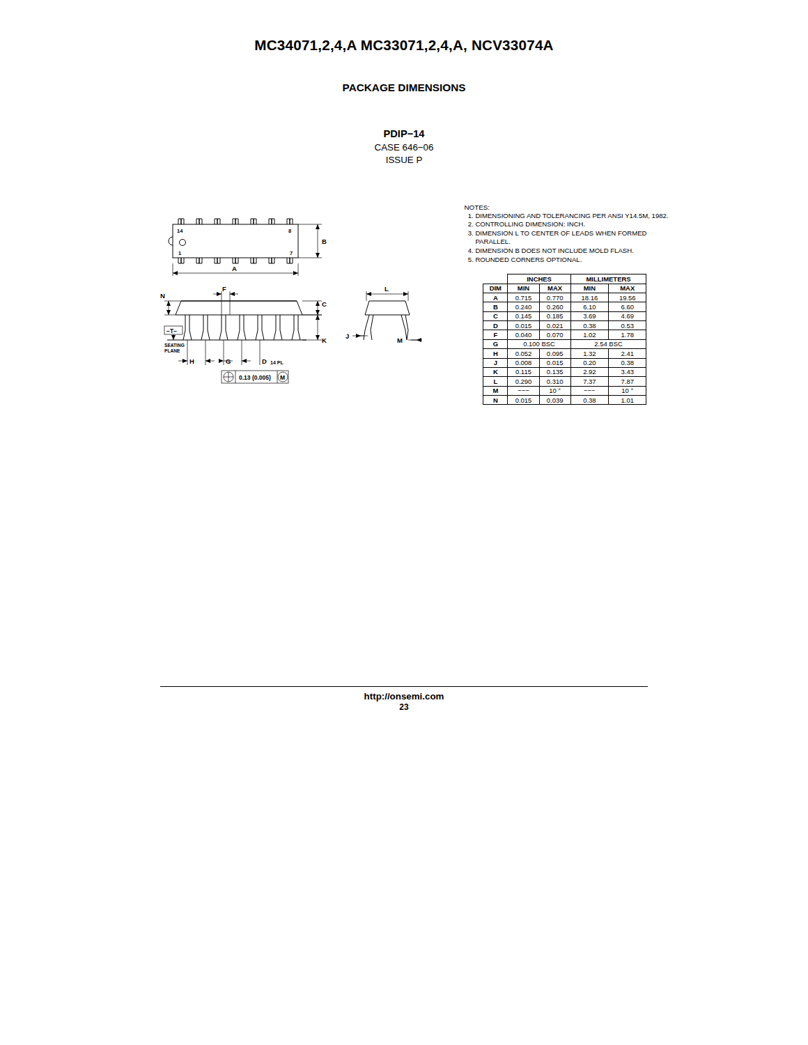MC34071,2,4,A MC33071,2,4,A, NCV33074A
PACKAGE DIMENSIONS
PDIP−14
CASE 646−06
ISSUE P
14 8 1 7 B A F N C −T− SEATING PLANE K H G D 14 PL 0.13 (0.005) M L J M
NOTES:
DIMENSIONING AND TOLERANCING PER ANSI Y14.5M, 1982.
CONTROLLING DIMENSION: INCH.
DIMENSION L TO CENTER OF LEADS WHEN FORMED PARALLEL.
DIMENSION B DOES NOT INCLUDE MOLD FLASH.
ROUNDED CORNERS OPTIONAL.
| | INCHES | MILLIMETERS |
| --- | --- | --- |
| DIM | MIN | MAX | MIN | MAX |
| A | 0.715 | 0.770 | 18.16 | 19.56 |
| B | 0.240 | 0.260 | 6.10 | 6.60 |
| C | 0.145 | 0.185 | 3.69 | 4.69 |
| D | 0.015 | 0.021 | 0.38 | 0.53 |
| F | 0.040 | 0.070 | 1.02 | 1.78 |
| G | 0.100 BSC | 2.54 BSC |
| H | 0.052 | 0.095 | 1.32 | 2.41 |
| J | 0.008 | 0.015 | 0.20 | 0.38 |
| K | 0.115 | 0.135 | 2.92 | 3.43 |
| L | 0.290 | 0.310 | 7.37 | 7.87 |
| M | −−− | 10 ° | −−− | 10 ° |
| N | 0.015 | 0.039 | 0.38 | 1.01 |
http://onsemi.com
23